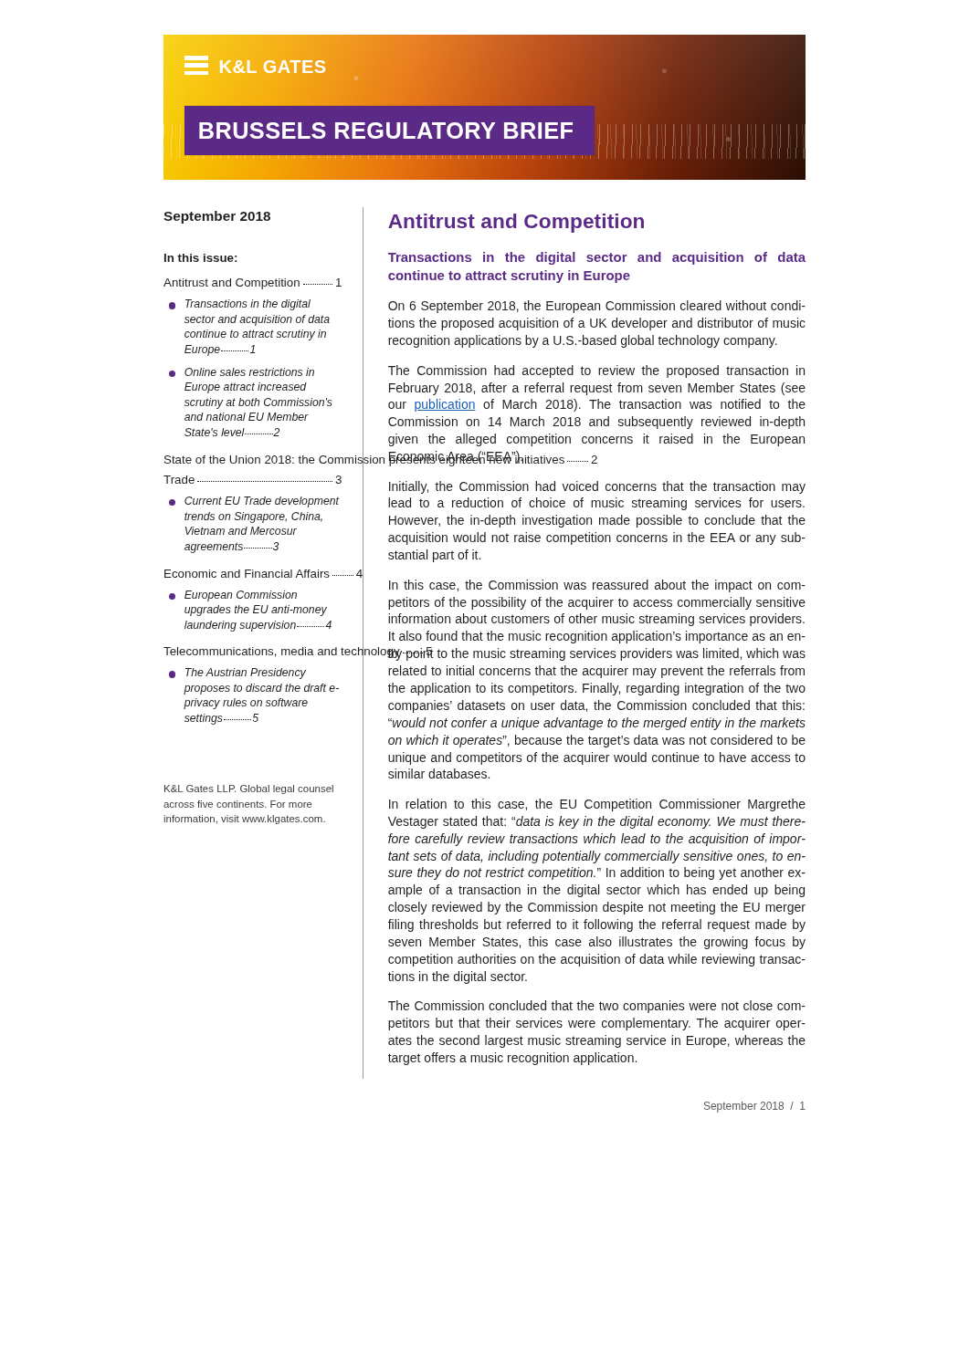K&L GATES
BRUSSELS REGULATORY BRIEF
September 2018
In this issue:
Antitrust and Competition 1
Transactions in the digital sector and acquisition of data continue to attract scrutiny in Europe 1
Online sales restrictions in Europe attract increased scrutiny at both Commission's and national EU Member State's level 2
State of the Union 2018: the Commission presents eighteen new initiatives 2
Trade 3
Current EU Trade development trends on Singapore, China, Vietnam and Mercosur agreements 3
Economic and Financial Affairs 4
European Commission upgrades the EU anti-money laundering supervision 4
Telecommunications, media and technology 5
The Austrian Presidency proposes to discard the draft e-privacy rules on software settings 5
K&L Gates LLP. Global legal counsel across five continents. For more information, visit www.klgates.com.
Antitrust and Competition
Transactions in the digital sector and acquisition of data continue to attract scrutiny in Europe
On 6 September 2018, the European Commission cleared without conditions the proposed acquisition of a UK developer and distributor of music recognition applications by a U.S.-based global technology company.
The Commission had accepted to review the proposed transaction in February 2018, after a referral request from seven Member States (see our publication of March 2018). The transaction was notified to the Commission on 14 March 2018 and subsequently reviewed in-depth given the alleged competition concerns it raised in the European Economic Area (“EEA”).
Initially, the Commission had voiced concerns that the transaction may lead to a reduction of choice of music streaming services for users. However, the in-depth investigation made possible to conclude that the acquisition would not raise competition concerns in the EEA or any substantial part of it.
In this case, the Commission was reassured about the impact on competitors of the possibility of the acquirer to access commercially sensitive information about customers of other music streaming services providers. It also found that the music recognition application’s importance as an entry point to the music streaming services providers was limited, which was related to initial concerns that the acquirer may prevent the referrals from the application to its competitors. Finally, regarding integration of the two companies’ datasets on user data, the Commission concluded that this: “would not confer a unique advantage to the merged entity in the markets on which it operates”, because the target’s data was not considered to be unique and competitors of the acquirer would continue to have access to similar databases.
In relation to this case, the EU Competition Commissioner Margrethe Vestager stated that: “data is key in the digital economy. We must therefore carefully review transactions which lead to the acquisition of important sets of data, including potentially commercially sensitive ones, to ensure they do not restrict competition.” In addition to being yet another example of a transaction in the digital sector which has ended up being closely reviewed by the Commission despite not meeting the EU merger filing thresholds but referred to it following the referral request made by seven Member States, this case also illustrates the growing focus by competition authorities on the acquisition of data while reviewing transactions in the digital sector.
The Commission concluded that the two companies were not close competitors but that their services were complementary. The acquirer operates the second largest music streaming service in Europe, whereas the target offers a music recognition application.
September 2018 / 1